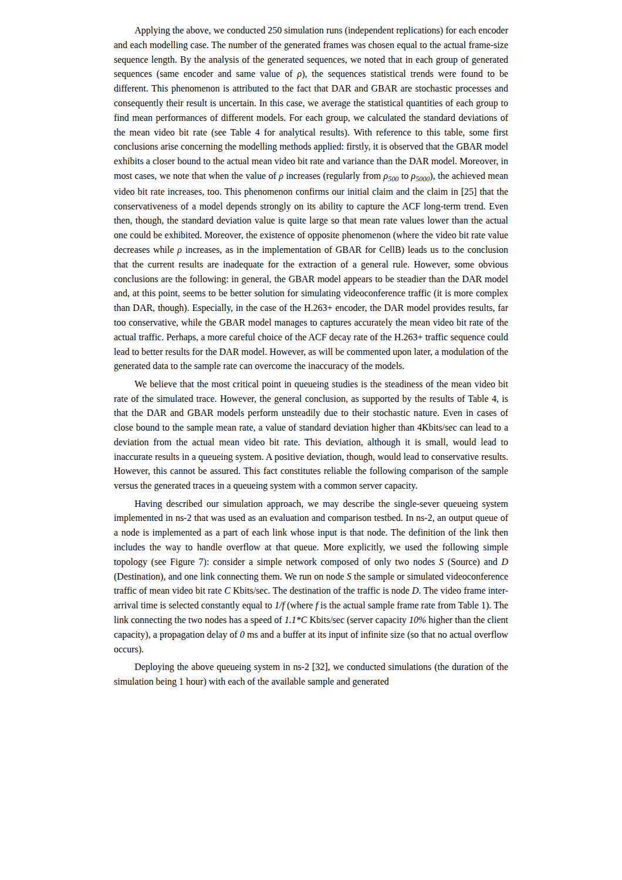Applying the above, we conducted 250 simulation runs (independent replications) for each encoder and each modelling case. The number of the generated frames was chosen equal to the actual frame-size sequence length. By the analysis of the generated sequences, we noted that in each group of generated sequences (same encoder and same value of ρ), the sequences statistical trends were found to be different. This phenomenon is attributed to the fact that DAR and GBAR are stochastic processes and consequently their result is uncertain. In this case, we average the statistical quantities of each group to find mean performances of different models. For each group, we calculated the standard deviations of the mean video bit rate (see Table 4 for analytical results). With reference to this table, some first conclusions arise concerning the modelling methods applied: firstly, it is observed that the GBAR model exhibits a closer bound to the actual mean video bit rate and variance than the DAR model. Moreover, in most cases, we note that when the value of ρ increases (regularly from ρ500 to ρ5000), the achieved mean video bit rate increases, too. This phenomenon confirms our initial claim and the claim in [25] that the conservativeness of a model depends strongly on its ability to capture the ACF long-term trend. Even then, though, the standard deviation value is quite large so that mean rate values lower than the actual one could be exhibited. Moreover, the existence of opposite phenomenon (where the video bit rate value decreases while ρ increases, as in the implementation of GBAR for CellB) leads us to the conclusion that the current results are inadequate for the extraction of a general rule. However, some obvious conclusions are the following: in general, the GBAR model appears to be steadier than the DAR model and, at this point, seems to be better solution for simulating videoconference traffic (it is more complex than DAR, though). Especially, in the case of the H.263+ encoder, the DAR model provides results, far too conservative, while the GBAR model manages to captures accurately the mean video bit rate of the actual traffic. Perhaps, a more careful choice of the ACF decay rate of the H.263+ traffic sequence could lead to better results for the DAR model. However, as will be commented upon later, a modulation of the generated data to the sample rate can overcome the inaccuracy of the models.
We believe that the most critical point in queueing studies is the steadiness of the mean video bit rate of the simulated trace. However, the general conclusion, as supported by the results of Table 4, is that the DAR and GBAR models perform unsteadily due to their stochastic nature. Even in cases of close bound to the sample mean rate, a value of standard deviation higher than 4Kbits/sec can lead to a deviation from the actual mean video bit rate. This deviation, although it is small, would lead to inaccurate results in a queueing system. A positive deviation, though, would lead to conservative results. However, this cannot be assured. This fact constitutes reliable the following comparison of the sample versus the generated traces in a queueing system with a common server capacity.
Having described our simulation approach, we may describe the single-sever queueing system implemented in ns-2 that was used as an evaluation and comparison testbed. In ns-2, an output queue of a node is implemented as a part of each link whose input is that node. The definition of the link then includes the way to handle overflow at that queue. More explicitly, we used the following simple topology (see Figure 7): consider a simple network composed of only two nodes S (Source) and D (Destination), and one link connecting them. We run on node S the sample or simulated videoconference traffic of mean video bit rate C Kbits/sec. The destination of the traffic is node D. The video frame inter-arrival time is selected constantly equal to 1/f (where f is the actual sample frame rate from Table 1). The link connecting the two nodes has a speed of 1.1*C Kbits/sec (server capacity 10% higher than the client capacity), a propagation delay of 0 ms and a buffer at its input of infinite size (so that no actual overflow occurs).
Deploying the above queueing system in ns-2 [32], we conducted simulations (the duration of the simulation being 1 hour) with each of the available sample and generated